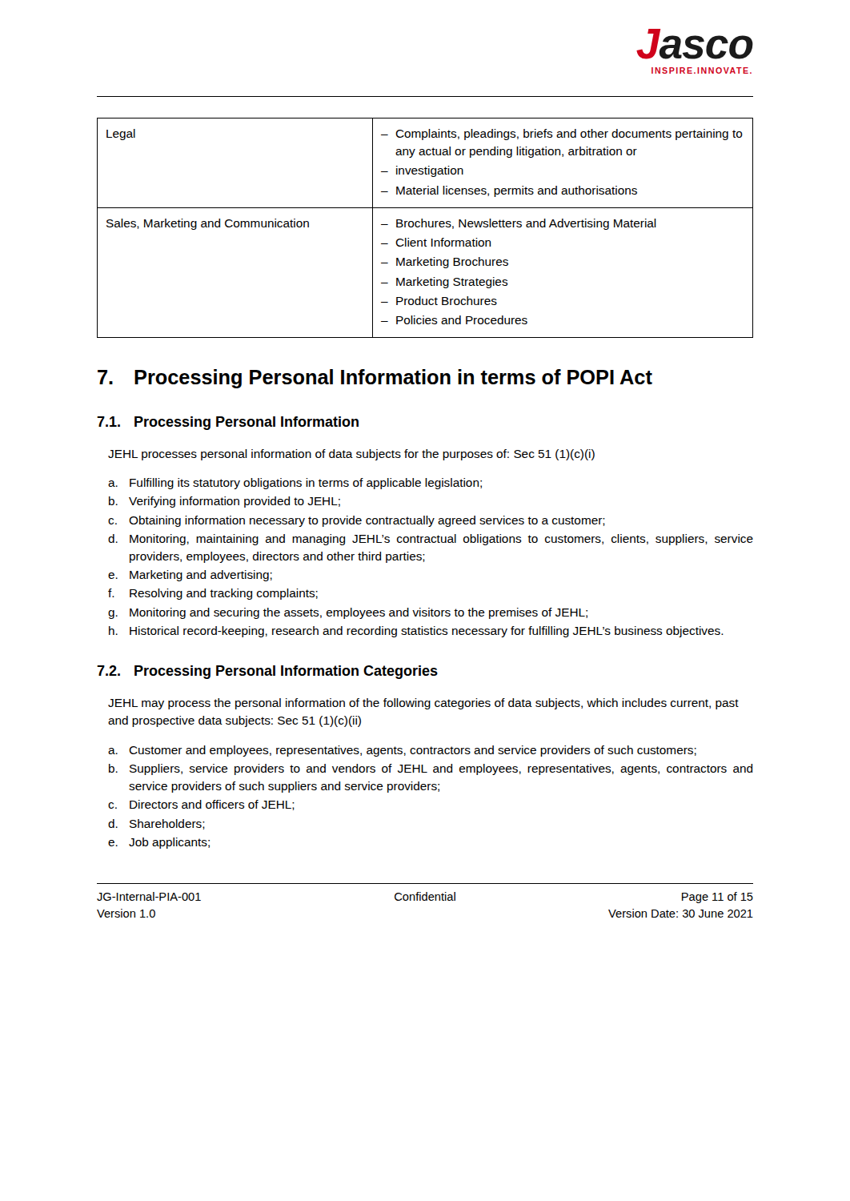Jasco
INSPIRE.INNOVATE.
| Legal | Complaints, pleadings, briefs and other documents pertaining to any actual or pending litigation, arbitration or investigation Material licenses, permits and authorisations |
| Sales, Marketing and Communication | Brochures, Newsletters and Advertising Material Client Information Marketing Brochures Marketing Strategies Product Brochures Policies and Procedures |
7. Processing Personal Information in terms of POPI Act
7.1. Processing Personal Information
JEHL processes personal information of data subjects for the purposes of: Sec 51 (1)(c)(i)
Fulfilling its statutory obligations in terms of applicable legislation;
Verifying information provided to JEHL;
Obtaining information necessary to provide contractually agreed services to a customer;
Monitoring, maintaining and managing JEHL’s contractual obligations to customers, clients, suppliers, service providers, employees, directors and other third parties;
Marketing and advertising;
Resolving and tracking complaints;
Monitoring and securing the assets, employees and visitors to the premises of JEHL;
Historical record-keeping, research and recording statistics necessary for fulfilling JEHL’s business objectives.
7.2. Processing Personal Information Categories
JEHL may process the personal information of the following categories of data subjects, which includes current, past and prospective data subjects: Sec 51 (1)(c)(ii)
Customer and employees, representatives, agents, contractors and service providers of such customers;
Suppliers, service providers to and vendors of JEHL and employees, representatives, agents, contractors and service providers of such suppliers and service providers;
Directors and officers of JEHL;
Shareholders;
Job applicants;
| JG-Internal-PIA-001 | Confidential | Page 11 of 15 |
| Version 1.0 | | Version Date: 30 June 2021 |